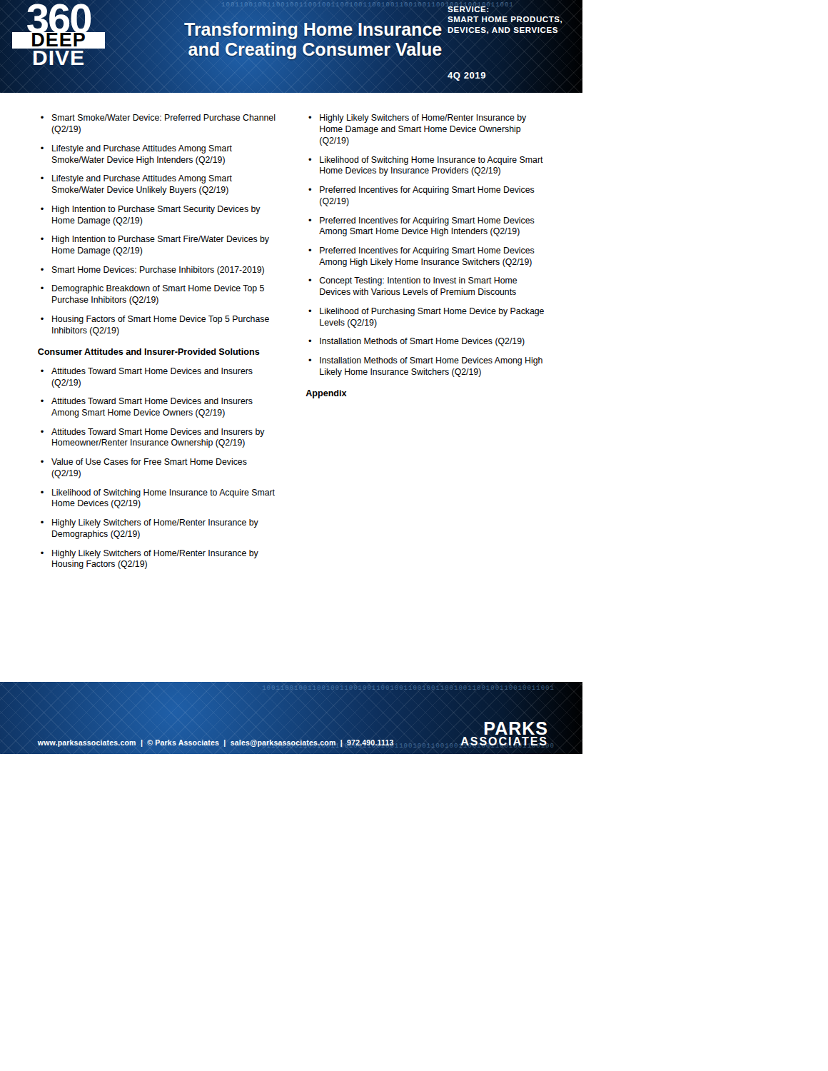1001100100110010011001001100100110010011001001100100110010011001
360
DEEP DIVE
Transforming Home Insurance
and Creating Consumer Value
SERVICE:
SMART HOME PRODUCTS, DEVICES, AND SERVICES
4Q 2019
Smart Smoke/Water Device: Preferred Purchase Channel (Q2/19)
Lifestyle and Purchase Attitudes Among Smart Smoke/Water Device High Intenders (Q2/19)
Lifestyle and Purchase Attitudes Among Smart Smoke/Water Device Unlikely Buyers (Q2/19)
High Intention to Purchase Smart Security Devices by Home Damage (Q2/19)
High Intention to Purchase Smart Fire/Water Devices by Home Damage (Q2/19)
Smart Home Devices: Purchase Inhibitors (2017-2019)
Demographic Breakdown of Smart Home Device Top 5 Purchase Inhibitors (Q2/19)
Housing Factors of Smart Home Device Top 5 Purchase Inhibitors (Q2/19)
Consumer Attitudes and Insurer-Provided Solutions
Attitudes Toward Smart Home Devices and Insurers (Q2/19)
Attitudes Toward Smart Home Devices and Insurers Among Smart Home Device Owners (Q2/19)
Attitudes Toward Smart Home Devices and Insurers by Homeowner/Renter Insurance Ownership (Q2/19)
Value of Use Cases for Free Smart Home Devices (Q2/19)
Likelihood of Switching Home Insurance to Acquire Smart Home Devices (Q2/19)
Highly Likely Switchers of Home/Renter Insurance by Demographics (Q2/19)
Highly Likely Switchers of Home/Renter Insurance by Housing Factors (Q2/19)
Highly Likely Switchers of Home/Renter Insurance by Home Damage and Smart Home Device Ownership (Q2/19)
Likelihood of Switching Home Insurance to Acquire Smart Home Devices by Insurance Providers (Q2/19)
Preferred Incentives for Acquiring Smart Home Devices (Q2/19)
Preferred Incentives for Acquiring Smart Home Devices Among Smart Home Device High Intenders (Q2/19)
Preferred Incentives for Acquiring Smart Home Devices Among High Likely Home Insurance Switchers (Q2/19)
Concept Testing: Intention to Invest in Smart Home Devices with Various Levels of Premium Discounts
Likelihood of Purchasing Smart Home Device by Package Levels (Q2/19)
Installation Methods of Smart Home Devices (Q2/19)
Installation Methods of Smart Home Devices Among High Likely Home Insurance Switchers (Q2/19)
Appendix
1001100100110010011001001100100110010011001001100100110010011001
0110010011001001100100110010011001001100100110010011001001100100
www.parksassociates.com | © Parks Associates | sales@parksassociates.com | 972.490.1113
PARKS
ASSOCIATES